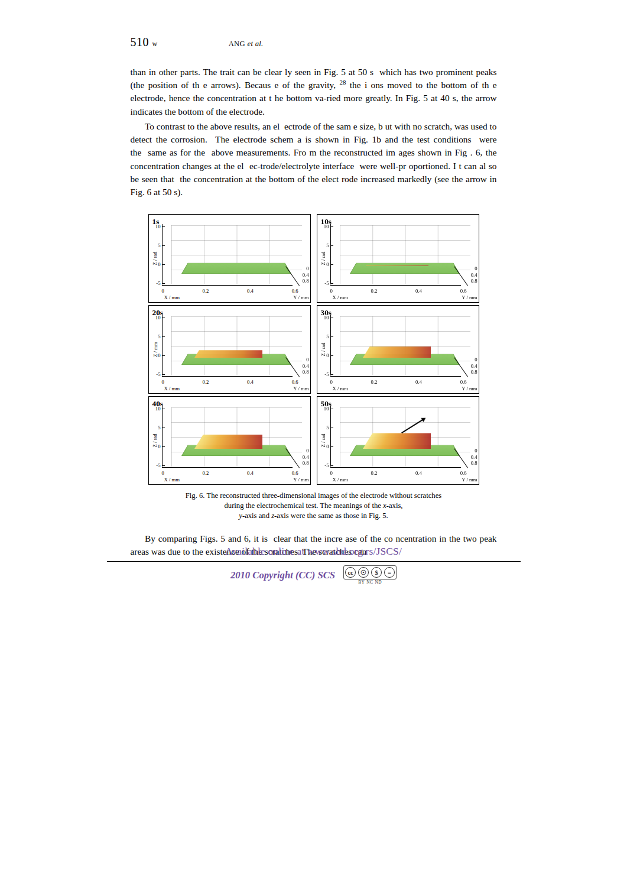510 w
ANG et al.
than in other parts. The trait can be clear ly seen in Fig. 5 at 50 s which has two prominent peaks (the position of th e arrows). Becaus e of the gravity, 28 the i ons moved to the bottom of th e electrode, hence the concentration at t he bottom va-ried more greatly. In Fig. 5 at 40 s, the arrow indicates the bottom of the electrode.
To contrast to the above results, an el ectrode of the sam e size, b ut with no scratch, was used to detect the corrosion. The electrode schem a is shown in Fig. 1b and the test conditions were the same as for the above measurements. Fro m the reconstructed im ages shown in Fig . 6, the concentration changes at the el ec-trode/electrolyte interface were well-pr oportioned. I t can al so be seen that the concentration at the bottom of the elect rode increased markedly (see the arrow in Fig. 6 at 50 s).
1s
10
5
0
-5
Z / rad
00.20.40.6
X / mm
0
0.4
0.8
Y / mm
10s
10
5
0
-5
Z / rad
00.20.40.6
X / mm
0
0.4
0.8
Y / mm
20s
10
5
0
-5
Z / mm
00.20.40.6
X / mm
0
0.4
0.8
Y / mm
30s
10
5
0
-5
Z / rad
00.20.40.6
X / mm
0
0.4
0.8
Y / mm
40s
10
5
0
-5
Z / rad
00.20.40.6
X / mm
0
0.4
0.8
Y / mm
50s
10
5
0
-5
Z / rad
00.20.40.6
X / mm
0
0.4
0.8
Y / mm
Fig. 6. The reconstructed three-dimensional images of the electrode without scratches
during the electrochemical test. The meanings of the x-axis,
y-axis and z-axis were the same as those in Fig. 5.
By comparing Figs. 5 and 6, it is clear that the incre ase of the co ncentration in the two peak areas was due to the existence of the scratches. The scratches can
Available online at www.shd.org.rs/JSCS/
2010 Copyright (CC) SCS
cc ☉ $ =
BY NC ND